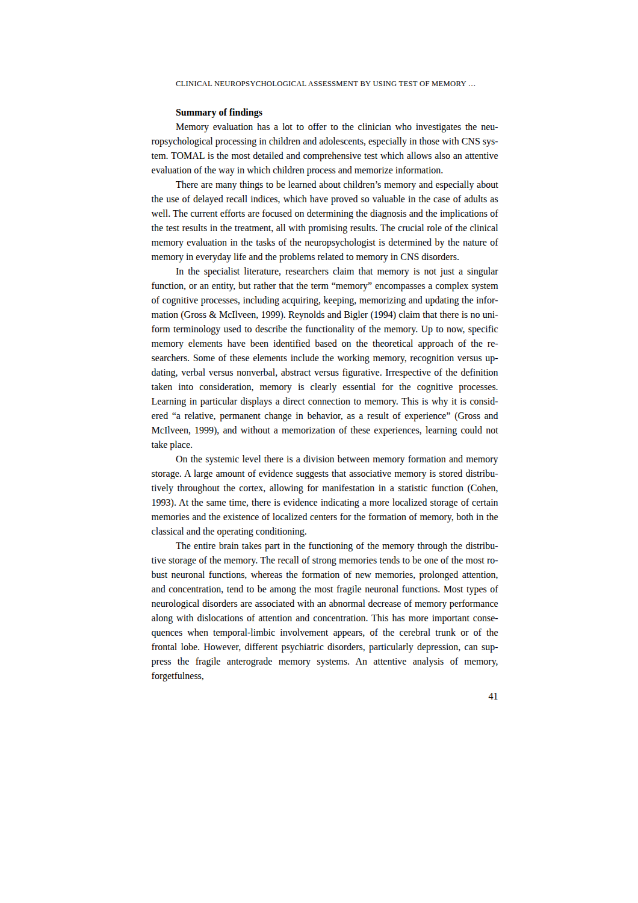Clinical neuropsychological assessment by using test of memory …
Summary of findings
Memory evaluation has a lot to offer to the clinician who investigates the neuropsychological processing in children and adolescents, especially in those with CNS system. TOMAL is the most detailed and comprehensive test which allows also an attentive evaluation of the way in which children process and memorize information.
There are many things to be learned about children’s memory and especially about the use of delayed recall indices, which have proved so valuable in the case of adults as well. The current efforts are focused on determining the diagnosis and the implications of the test results in the treatment, all with promising results. The crucial role of the clinical memory evaluation in the tasks of the neuropsychologist is determined by the nature of memory in everyday life and the problems related to memory in CNS disorders.
In the specialist literature, researchers claim that memory is not just a singular function, or an entity, but rather that the term “memory” encompasses a complex system of cognitive processes, including acquiring, keeping, memorizing and updating the information (Gross & McIlveen, 1999). Reynolds and Bigler (1994) claim that there is no uniform terminology used to describe the functionality of the memory. Up to now, specific memory elements have been identified based on the theoretical approach of the researchers. Some of these elements include the working memory, recognition versus updating, verbal versus nonverbal, abstract versus figurative. Irrespective of the definition taken into consideration, memory is clearly essential for the cognitive processes. Learning in particular displays a direct connection to memory. This is why it is considered “a relative, permanent change in behavior, as a result of experience” (Gross and McIlveen, 1999), and without a memorization of these experiences, learning could not take place.
On the systemic level there is a division between memory formation and memory storage. A large amount of evidence suggests that associative memory is stored distributively throughout the cortex, allowing for manifestation in a statistic function (Cohen, 1993). At the same time, there is evidence indicating a more localized storage of certain memories and the existence of localized centers for the formation of memory, both in the classical and the operating conditioning.
The entire brain takes part in the functioning of the memory through the distributive storage of the memory. The recall of strong memories tends to be one of the most robust neuronal functions, whereas the formation of new memories, prolonged attention, and concentration, tend to be among the most fragile neuronal functions. Most types of neurological disorders are associated with an abnormal decrease of memory performance along with dislocations of attention and concentration. This has more important consequences when temporal-limbic involvement appears, of the cerebral trunk or of the frontal lobe. However, different psychiatric disorders, particularly depression, can suppress the fragile anterograde memory systems. An attentive analysis of memory, forgetfulness,
41